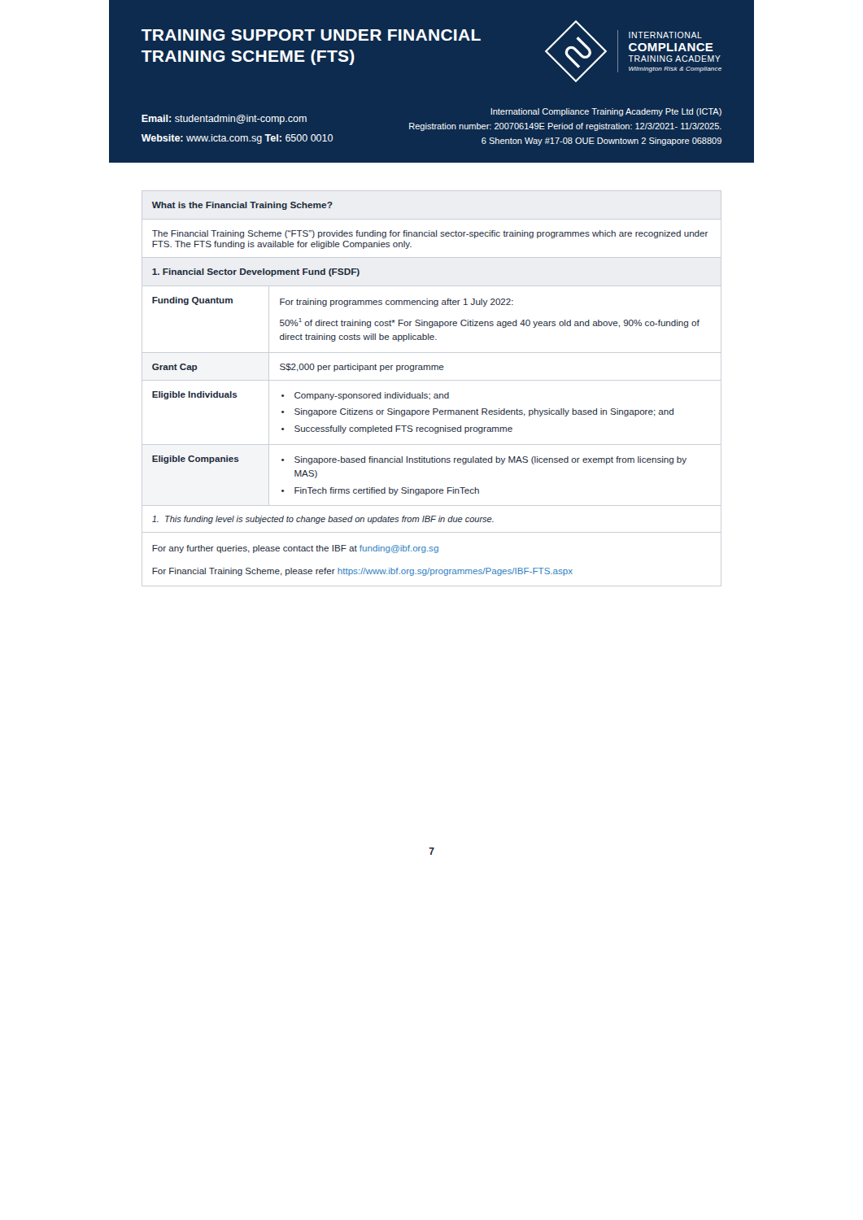Training Support Under Financial
Training Scheme (FTS)
INTERNATIONAL
COMPLIANCE
TRAINING ACADEMY
Wilmington Risk & Compliance
Email: studentadmin@int-comp.com
Website: www.icta.com.sg Tel: 6500 0010
International Compliance Training Academy Pte Ltd (ICTA)
Registration number: 200706149E Period of registration: 12/3/2021- 11/3/2025.
6 Shenton Way #17-08 OUE Downtown 2 Singapore 068809
| What is the Financial Training Scheme? |
| The Financial Training Scheme (“FTS”) provides funding for financial sector-specific training programmes which are recognized under FTS. The FTS funding is available for eligible Companies only. |
| 1. Financial Sector Development Fund (FSDF) |
| Funding Quantum | For training programmes commencing after 1 July 2022: 50% 1 of direct training cost* For Singapore Citizens aged 40 years old and above, 90% co-funding of direct training costs will be applicable. |
| Grant Cap | S$2,000 per participant per programme |
| Eligible Individuals | Company-sponsored individuals; and Singapore Citizens or Singapore Permanent Residents, physically based in Singapore; and Successfully completed FTS recognised programme |
| Eligible Companies | Singapore-based financial Institutions regulated by MAS (licensed or exempt from licensing by MAS) FinTech firms certified by Singapore FinTech |
| 1. This funding level is subjected to change based on updates from IBF in due course. |
| For any further queries, please contact the IBF at funding@ibf.org.sg For Financial Training Scheme, please refer https://www.ibf.org.sg/programmes/Pages/IBF-FTS.aspx |
7